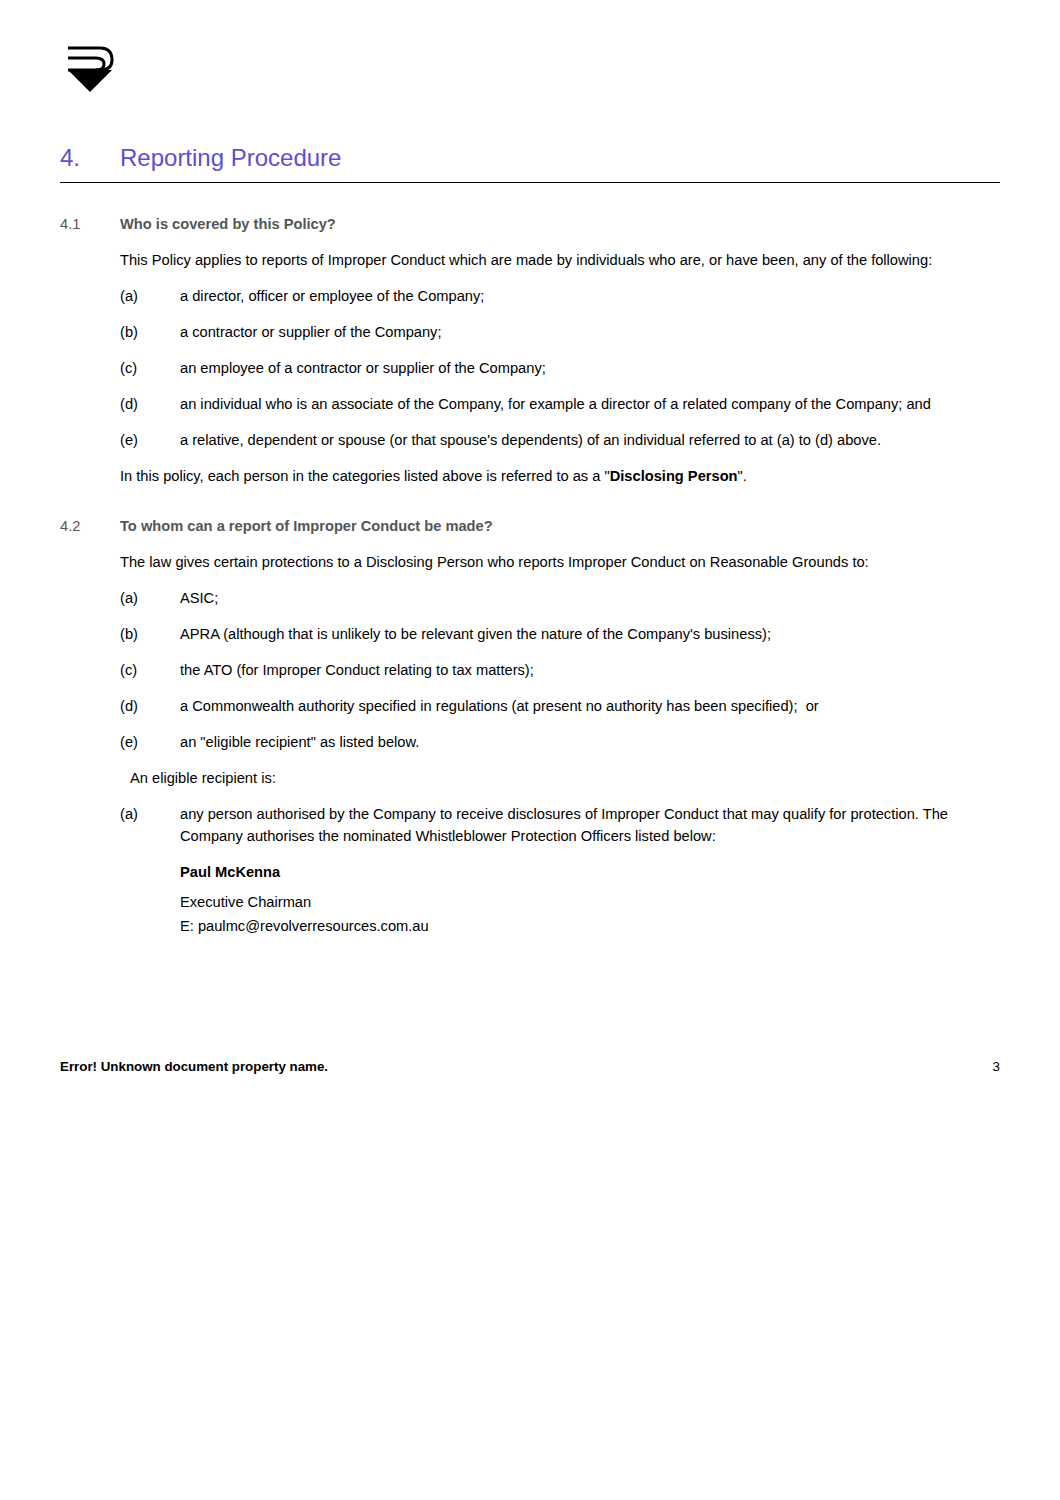4. Reporting Procedure
4.1 Who is covered by this Policy?
This Policy applies to reports of Improper Conduct which are made by individuals who are, or have been, any of the following:
(a) a director, officer or employee of the Company;
(b) a contractor or supplier of the Company;
(c) an employee of a contractor or supplier of the Company;
(d) an individual who is an associate of the Company, for example a director of a related company of the Company; and
(e) a relative, dependent or spouse (or that spouse's dependents) of an individual referred to at (a) to (d) above.
In this policy, each person in the categories listed above is referred to as a "Disclosing Person".
4.2 To whom can a report of Improper Conduct be made?
The law gives certain protections to a Disclosing Person who reports Improper Conduct on Reasonable Grounds to:
(a) ASIC;
(b) APRA (although that is unlikely to be relevant given the nature of the Company's business);
(c) the ATO (for Improper Conduct relating to tax matters);
(d) a Commonwealth authority specified in regulations (at present no authority has been specified); or
(e) an "eligible recipient" as listed below.
An eligible recipient is:
(a) any person authorised by the Company to receive disclosures of Improper Conduct that may qualify for protection. The Company authorises the nominated Whistleblower Protection Officers listed below:
Paul McKenna
Executive Chairman
E: paulmc@revolverresources.com.au
Error! Unknown document property name. 3